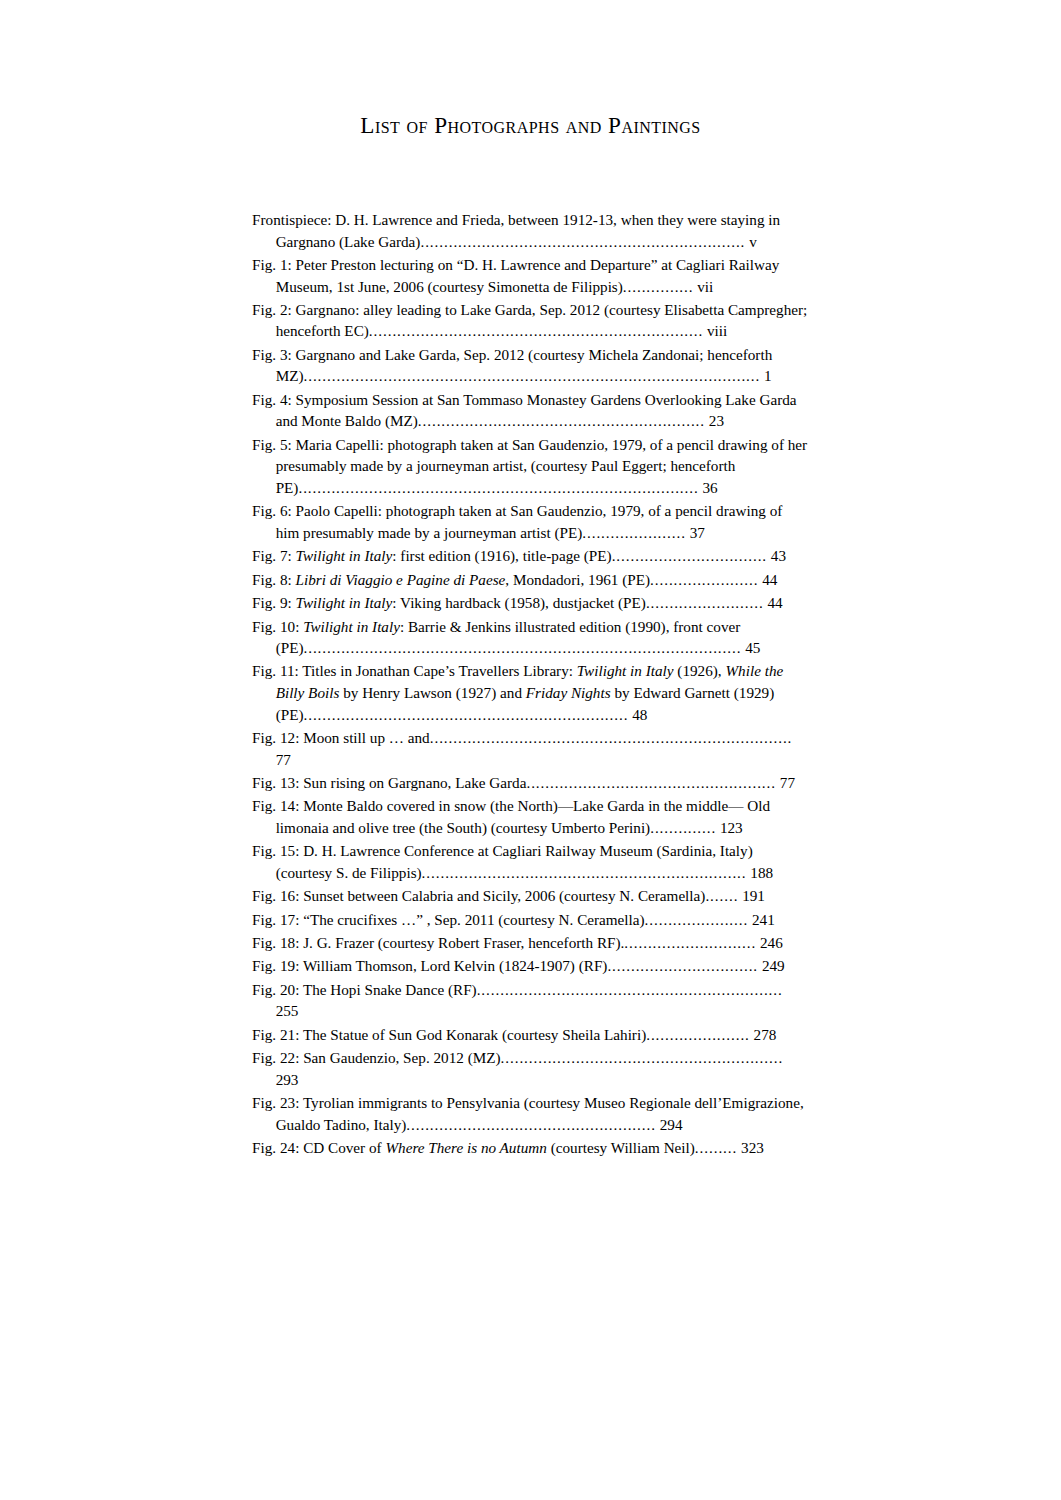List of Photographs and Paintings
Frontispiece: D. H. Lawrence and Frieda, between 1912-13, when they were staying in Gargnano (Lake Garda)..................................................................... v
Fig. 1: Peter Preston lecturing on “D. H. Lawrence and Departure” at Cagliari Railway Museum, 1st June, 2006 (courtesy Simonetta de Filippis)............... vii
Fig. 2: Gargnano: alley leading to Lake Garda, Sep. 2012 (courtesy Elisabetta Campregher; henceforth EC)....................................................................... viii
Fig. 3: Gargnano and Lake Garda, Sep. 2012 (courtesy Michela Zandonai; henceforth MZ)................................................................................................. 1
Fig. 4: Symposium Session at San Tommaso Monastey Gardens Overlooking Lake Garda and Monte Baldo (MZ)............................................................. 23
Fig. 5: Maria Capelli: photograph taken at San Gaudenzio, 1979, of a pencil drawing of her presumably made by a journeyman artist, (courtesy Paul Eggert; henceforth PE)..................................................................................... 36
Fig. 6: Paolo Capelli: photograph taken at San Gaudenzio, 1979, of a pencil drawing of him presumably made by a journeyman artist (PE)...................... 37
Fig. 7: Twilight in Italy: first edition (1916), title-page (PE)................................. 43
Fig. 8: Libri di Viaggio e Pagine di Paese, Mondadori, 1961 (PE)....................... 44
Fig. 9: Twilight in Italy: Viking hardback (1958), dustjacket (PE)......................... 44
Fig. 10: Twilight in Italy: Barrie & Jenkins illustrated edition (1990), front cover (PE)............................................................................................. 45
Fig. 11: Titles in Jonathan Cape’s Travellers Library: Twilight in Italy (1926), While the Billy Boils by Henry Lawson (1927) and Friday Nights by Edward Garnett (1929) (PE)..................................................................... 48
Fig. 12: Moon still up … and............................................................................. 77
Fig. 13: Sun rising on Gargnano, Lake Garda..................................................... 77
Fig. 14: Monte Baldo covered in snow (the North)—Lake Garda in the middle— Old limonaia and olive tree (the South) (courtesy Umberto Perini).............. 123
Fig. 15: D. H. Lawrence Conference at Cagliari Railway Museum (Sardinia, Italy) (courtesy S. de Filippis)..................................................................... 188
Fig. 16: Sunset between Calabria and Sicily, 2006 (courtesy N. Ceramella)....... 191
Fig. 17: “The crucifixes …” , Sep. 2011 (courtesy N. Ceramella)...................... 241
Fig. 18: J. G. Frazer (courtesy Robert Fraser, henceforth RF)............................. 246
Fig. 19: William Thomson, Lord Kelvin (1824-1907) (RF)................................ 249
Fig. 20: The Hopi Snake Dance (RF)................................................................. 255
Fig. 21: The Statue of Sun God Konarak (courtesy Sheila Lahiri)...................... 278
Fig. 22: San Gaudenzio, Sep. 2012 (MZ)............................................................ 293
Fig. 23: Tyrolian immigrants to Pensylvania (courtesy Museo Regionale dell’Emigrazione, Gualdo Tadino, Italy)..................................................... 294
Fig. 24: CD Cover of Where There is no Autumn (courtesy William Neil)......... 323